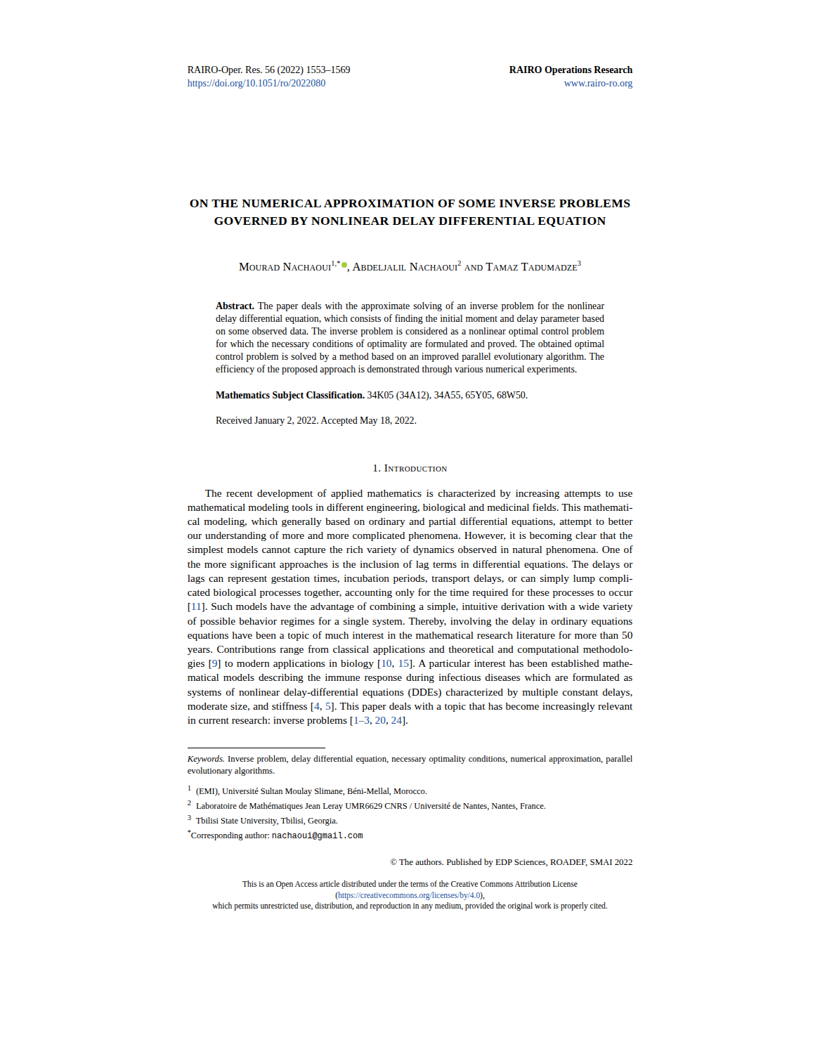RAIRO-Oper. Res. 56 (2022) 1553–1569
https://doi.org/10.1051/ro/2022080
RAIRO Operations Research
www.rairo-ro.org
On the numerical approximation of some inverse problems governed by nonlinear delay differential equation
Mourad Nachaoui1,* , Abdeljalil Nachaoui2 and Tamaz Tadumadze3
Abstract. The paper deals with the approximate solving of an inverse problem for the nonlinear delay differential equation, which consists of finding the initial moment and delay parameter based on some observed data. The inverse problem is considered as a nonlinear optimal control problem for which the necessary conditions of optimality are formulated and proved. The obtained optimal control problem is solved by a method based on an improved parallel evolutionary algorithm. The efficiency of the proposed approach is demonstrated through various numerical experiments.
Mathematics Subject Classification. 34K05 (34A12), 34A55, 65Y05, 68W50.
Received January 2, 2022. Accepted May 18, 2022.
1. Introduction
The recent development of applied mathematics is characterized by increasing attempts to use mathematical modeling tools in different engineering, biological and medicinal fields. This mathematical modeling, which generally based on ordinary and partial differential equations, attempt to better our understanding of more and more complicated phenomena. However, it is becoming clear that the simplest models cannot capture the rich variety of dynamics observed in natural phenomena. One of the more significant approaches is the inclusion of lag terms in differential equations. The delays or lags can represent gestation times, incubation periods, transport delays, or can simply lump complicated biological processes together, accounting only for the time required for these processes to occur [11]. Such models have the advantage of combining a simple, intuitive derivation with a wide variety of possible behavior regimes for a single system. Thereby, involving the delay in ordinary equations equations have been a topic of much interest in the mathematical research literature for more than 50 years. Contributions range from classical applications and theoretical and computational methodologies [9] to modern applications in biology [10, 15]. A particular interest has been established mathematical models describing the immune response during infectious diseases which are formulated as systems of nonlinear delay-differential equations (DDEs) characterized by multiple constant delays, moderate size, and stiffness [4, 5]. This paper deals with a topic that has become increasingly relevant in current research: inverse problems [1–3, 20, 24].
Keywords. Inverse problem, delay differential equation, necessary optimality conditions, numerical approximation, parallel evolutionary algorithms.
1 (EMI), Université Sultan Moulay Slimane, Béni-Mellal, Morocco.
2 Laboratoire de Mathématiques Jean Leray UMR6629 CNRS / Université de Nantes, Nantes, France.
3 Tbilisi State University, Tbilisi, Georgia.
*Corresponding author: nachaoui@gmail.com
© The authors. Published by EDP Sciences, ROADEF, SMAI 2022
This is an Open Access article distributed under the terms of the Creative Commons Attribution License (https://creativecommons.org/licenses/by/4.0),
which permits unrestricted use, distribution, and reproduction in any medium, provided the original work is properly cited.